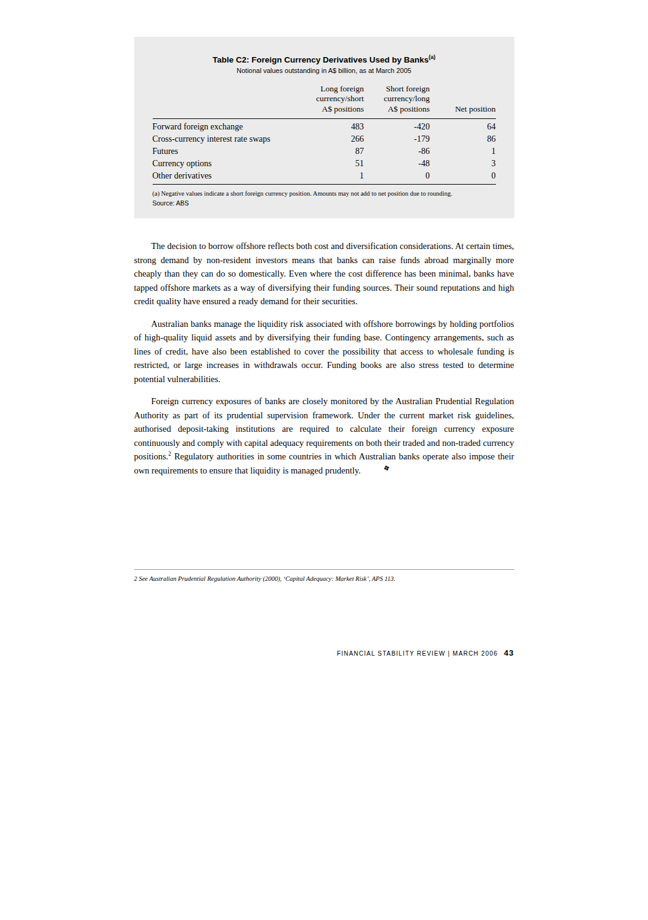Table C2: Foreign Currency Derivatives Used by Banks(a)
Notional values outstanding in A$ billion, as at March 2005
| | Long foreign currency/short A$ positions | Short foreign currency/long A$ positions | Net position |
| --- | --- | --- | --- |
| Forward foreign exchange | 483 | -420 | 64 |
| Cross-currency interest rate swaps | 266 | -179 | 86 |
| Futures | 87 | -86 | 1 |
| Currency options | 51 | -48 | 3 |
| Other derivatives | 1 | 0 | 0 |
(a) Negative values indicate a short foreign currency position. Amounts may not add to net position due to rounding.
Source: ABS
The decision to borrow offshore reflects both cost and diversification considerations. At certain times, strong demand by non-resident investors means that banks can raise funds abroad marginally more cheaply than they can do so domestically. Even where the cost difference has been minimal, banks have tapped offshore markets as a way of diversifying their funding sources. Their sound reputations and high credit quality have ensured a ready demand for their securities.
Australian banks manage the liquidity risk associated with offshore borrowings by holding portfolios of high-quality liquid assets and by diversifying their funding base. Contingency arrangements, such as lines of credit, have also been established to cover the possibility that access to wholesale funding is restricted, or large increases in withdrawals occur. Funding books are also stress tested to determine potential vulnerabilities.
Foreign currency exposures of banks are closely monitored by the Australian Prudential Regulation Authority as part of its prudential supervision framework. Under the current market risk guidelines, authorised deposit-taking institutions are required to calculate their foreign currency exposure continuously and comply with capital adequacy requirements on both their traded and non-traded currency positions.2 Regulatory authorities in some countries in which Australian banks operate also impose their own requirements to ensure that liquidity is managed prudently. ❖
2 See Australian Prudential Regulation Authority (2000), ‘Capital Adequacy: Market Risk’, APS 113.
FINANCIAL STABILITY REVIEW | MARCH 2006 43